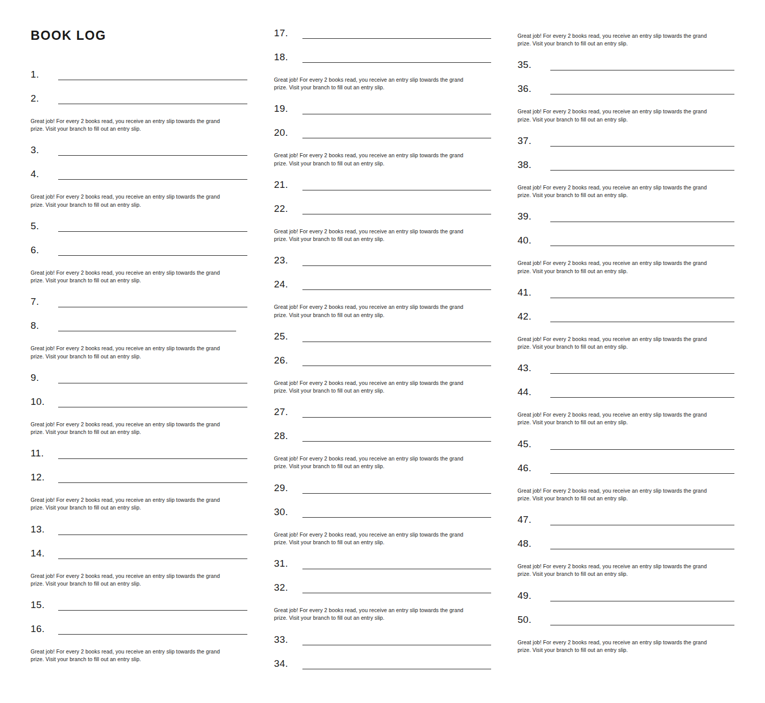Book Log
1.
2.
Great job! For every 2 books read, you receive an entry slip towards the grand prize. Visit your branch to fill out an entry slip.
3.
4.
Great job! For every 2 books read, you receive an entry slip towards the grand prize. Visit your branch to fill out an entry slip.
5.
6.
Great job! For every 2 books read, you receive an entry slip towards the grand prize. Visit your branch to fill out an entry slip.
7.
8.
Great job! For every 2 books read, you receive an entry slip towards the grand prize. Visit your branch to fill out an entry slip.
9.
10.
Great job! For every 2 books read, you receive an entry slip towards the grand prize. Visit your branch to fill out an entry slip.
11.
12.
Great job! For every 2 books read, you receive an entry slip towards the grand prize. Visit your branch to fill out an entry slip.
13.
14.
Great job! For every 2 books read, you receive an entry slip towards the grand prize. Visit your branch to fill out an entry slip.
15.
16.
Great job! For every 2 books read, you receive an entry slip towards the grand prize. Visit your branch to fill out an entry slip.
17.
18.
Great job! For every 2 books read, you receive an entry slip towards the grand prize. Visit your branch to fill out an entry slip.
19.
20.
Great job! For every 2 books read, you receive an entry slip towards the grand prize. Visit your branch to fill out an entry slip.
21.
22.
Great job! For every 2 books read, you receive an entry slip towards the grand prize. Visit your branch to fill out an entry slip.
23.
24.
Great job! For every 2 books read, you receive an entry slip towards the grand prize. Visit your branch to fill out an entry slip.
25.
26.
Great job! For every 2 books read, you receive an entry slip towards the grand prize. Visit your branch to fill out an entry slip.
27.
28.
Great job! For every 2 books read, you receive an entry slip towards the grand prize. Visit your branch to fill out an entry slip.
29.
30.
Great job! For every 2 books read, you receive an entry slip towards the grand prize. Visit your branch to fill out an entry slip.
31.
32.
Great job! For every 2 books read, you receive an entry slip towards the grand prize. Visit your branch to fill out an entry slip.
33.
34.
Great job! For every 2 books read, you receive an entry slip towards the grand prize. Visit your branch to fill out an entry slip.
35.
36.
Great job! For every 2 books read, you receive an entry slip towards the grand prize. Visit your branch to fill out an entry slip.
37.
38.
Great job! For every 2 books read, you receive an entry slip towards the grand prize. Visit your branch to fill out an entry slip.
39.
40.
Great job! For every 2 books read, you receive an entry slip towards the grand prize. Visit your branch to fill out an entry slip.
41.
42.
Great job! For every 2 books read, you receive an entry slip towards the grand prize. Visit your branch to fill out an entry slip.
43.
44.
Great job! For every 2 books read, you receive an entry slip towards the grand prize. Visit your branch to fill out an entry slip.
45.
46.
Great job! For every 2 books read, you receive an entry slip towards the grand prize. Visit your branch to fill out an entry slip.
47.
48.
Great job! For every 2 books read, you receive an entry slip towards the grand prize. Visit your branch to fill out an entry slip.
49.
50.
Great job! For every 2 books read, you receive an entry slip towards the grand prize. Visit your branch to fill out an entry slip.